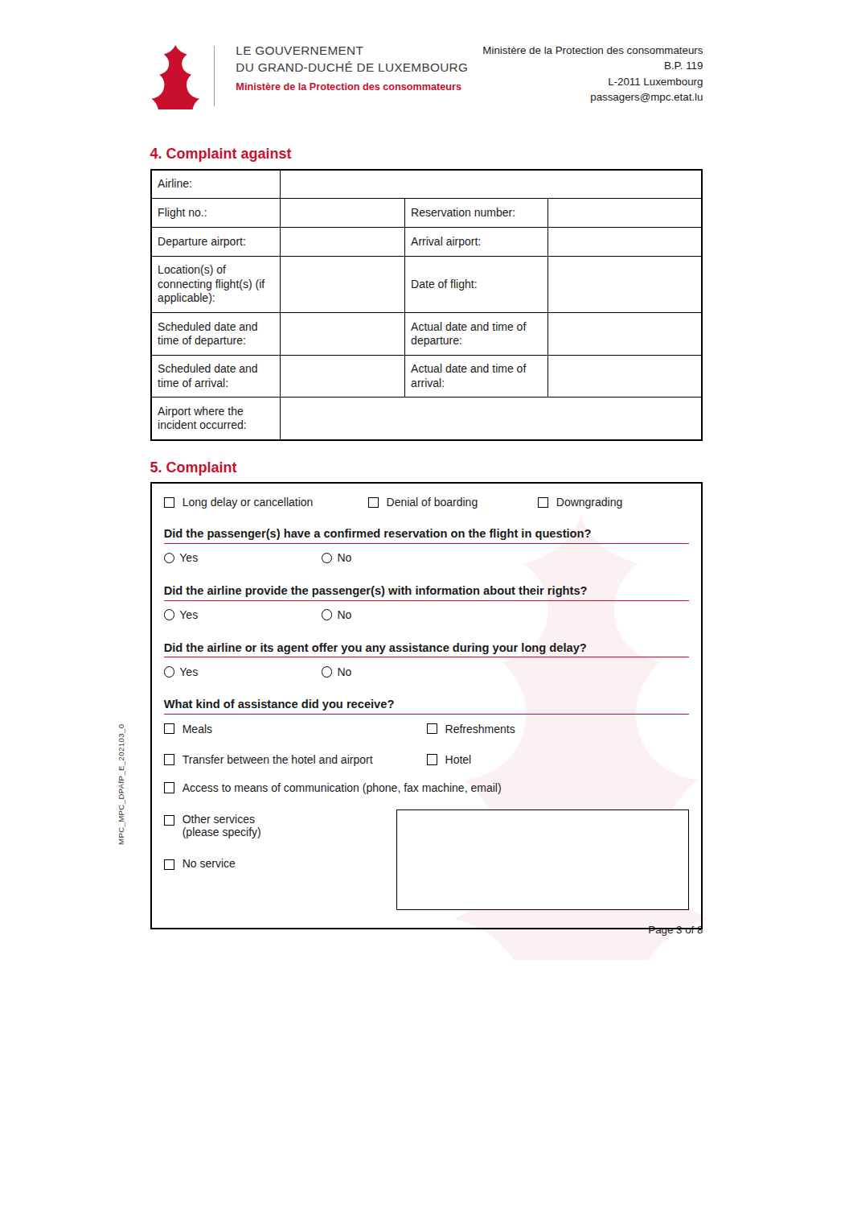Le Gouvernement
du Grand-Duché de Luxembourg
Ministère de la Protection des consommateurs
Ministère de la Protection des consommateurs
B.P. 119
L-2011 Luxembourg
passagers@mpc.etat.lu
4. Complaint against
| Airline: | |
| Flight no.: | | Reservation number: | |
| Departure airport: | | Arrival airport: | |
| Location(s) of connecting flight(s) (if applicable): | | Date of flight: | |
| Scheduled date and time of departure: | | Actual date and time of departure: | |
| Scheduled date and time of arrival: | | Actual date and time of arrival: | |
| Airport where the incident occurred: | |
5. Complaint
Long delay or cancellation
Denial of boarding
Downgrading
Did the passenger(s) have a confirmed reservation on the flight in question?
Yes
No
Did the airline provide the passenger(s) with information about their rights?
Yes
No
Did the airline or its agent offer you any assistance during your long delay?
Yes
No
What kind of assistance did you receive?
Meals
Refreshments
Transfer between the hotel and airport
Hotel
Access to means of communication (phone, fax machine, email)
Other services
(please specify)
No service
MPC_MPC_DPAfP_E_202103_0
Page 3 of 8